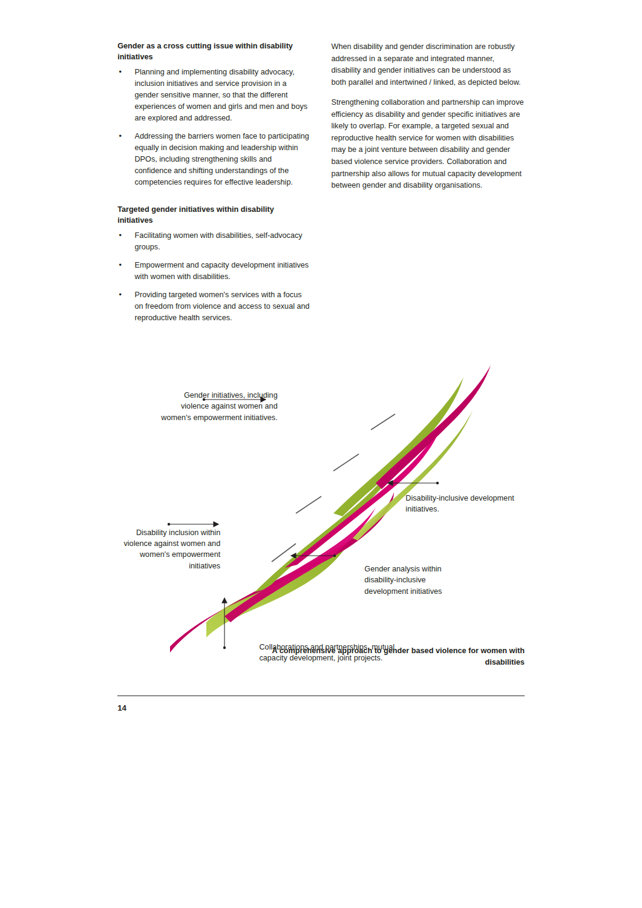Gender as a cross cutting issue within disability initiatives
Planning and implementing disability advocacy, inclusion initiatives and service provision in a gender sensitive manner, so that the different experiences of women and girls and men and boys are explored and addressed.
Addressing the barriers women face to participating equally in decision making and leadership within DPOs, including strengthening skills and confidence and shifting understandings of the competencies requires for effective leadership.
Targeted gender initiatives within disability initiatives
Facilitating women with disabilities, self-advocacy groups.
Empowerment and capacity development initiatives with women with disabilities.
Providing targeted women's services with a focus on freedom from violence and access to sexual and reproductive health services.
When disability and gender discrimination are robustly addressed in a separate and integrated manner, disability and gender initiatives can be understood as both parallel and intertwined / linked, as depicted below.
Strengthening collaboration and partnership can improve efficiency as disability and gender specific initiatives are likely to overlap. For example, a targeted sexual and reproductive health service for women with disabilities may be a joint venture between disability and gender based violence service providers. Collaboration and partnership also allows for mutual capacity development between gender and disability organisations.
Gender initiatives, including violence against women and women's empowerment initiatives.
Disability-inclusive development initiatives.
Disability inclusion within violence against women and women's empowerment initiatives
Gender analysis within disability-inclusive development initiatives
Collaborations and partnerships, mutual capacity development, joint projects.
A comprehensive approach to gender based violence for women with disabilities
14